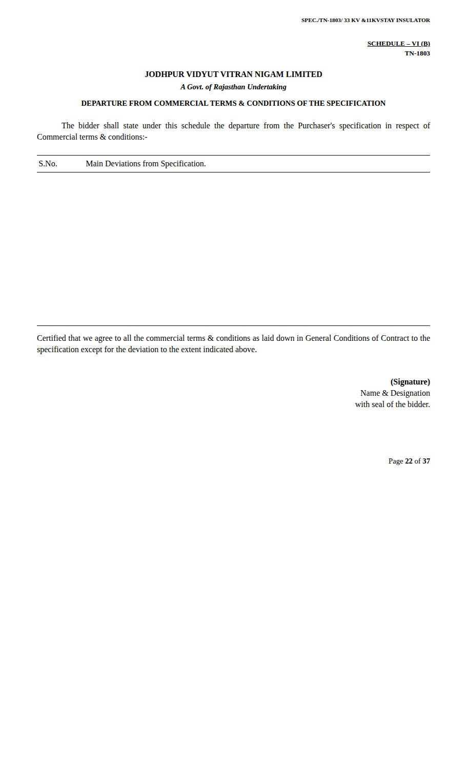SPEC./TN-1803/ 33 KV &11KVSTAY INSULATOR
SCHEDULE – VI (B)
TN-1803
JODHPUR VIDYUT VITRAN NIGAM LIMITED
A Govt. of Rajasthan Undertaking
DEPARTURE FROM COMMERCIAL TERMS & CONDITIONS OF THE SPECIFICATION
The bidder shall state under this schedule the departure from the Purchaser's specification in respect of Commercial terms & conditions:-
| S.No. | Main Deviations from Specification. |
| --- | --- |
Certified that we agree to all the commercial terms & conditions as laid down in General Conditions of Contract to the specification except for the deviation to the extent indicated above.
(Signature)
Name & Designation
with seal of the bidder.
Page 22 of 37